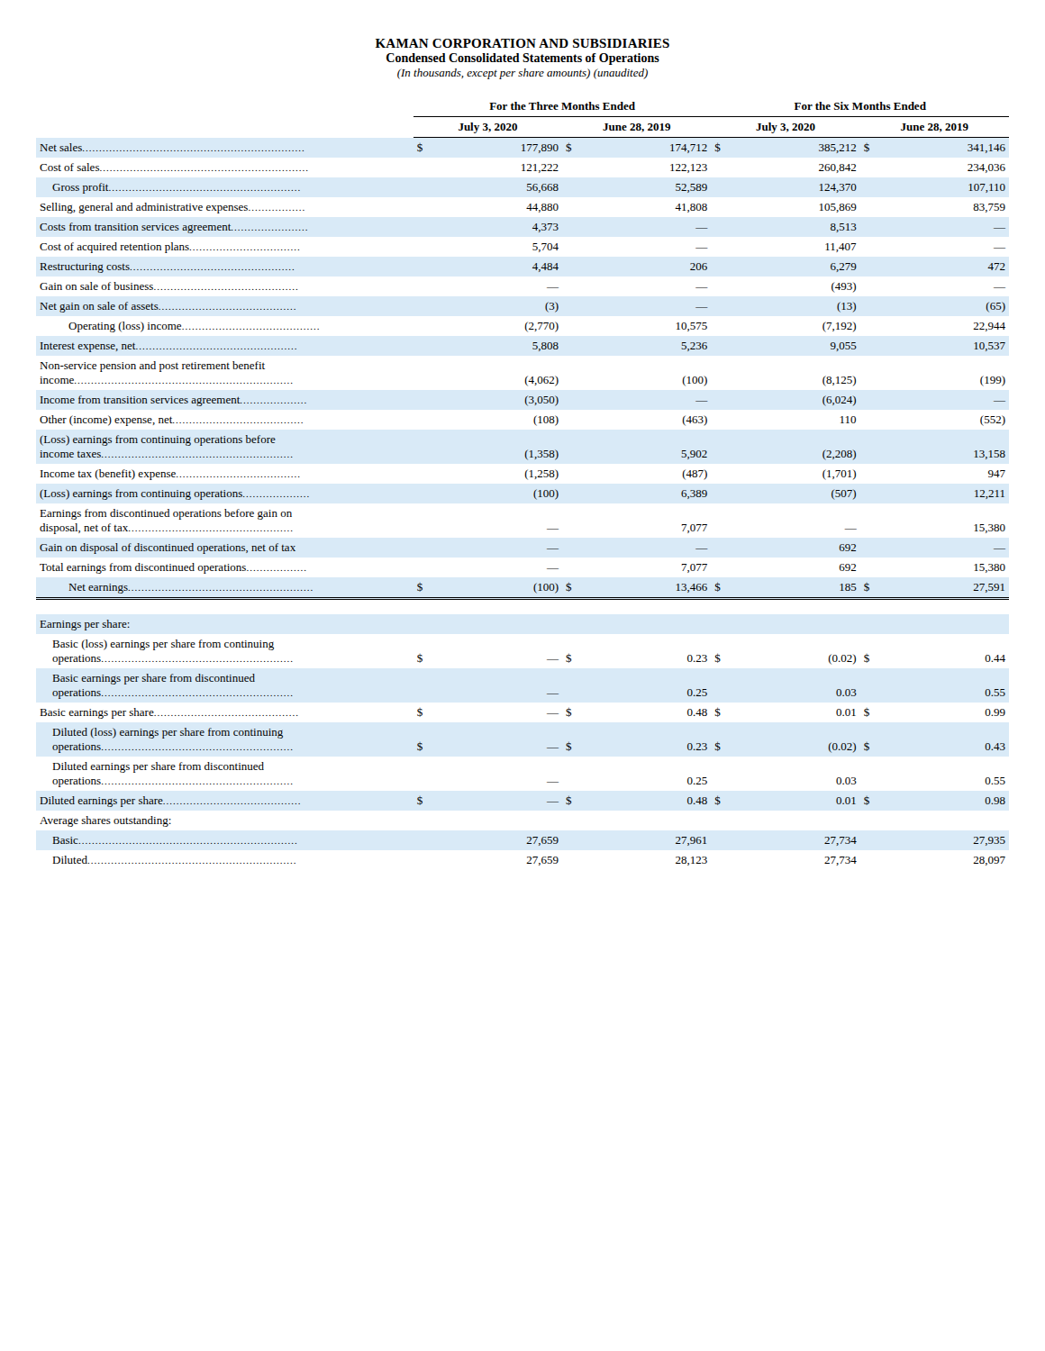KAMAN CORPORATION AND SUBSIDIARIES
Condensed Consolidated Statements of Operations
(In thousands, except per share amounts) (unaudited)
| | For the Three Months Ended | For the Six Months Ended |
| --- | --- | --- |
| | July 3, 2020 | June 28, 2019 | July 3, 2020 | June 28, 2019 |
| Net sales .................................................................. | $ | 177,890 | $ | 174,712 | $ | 385,212 | $ | 341,146 |
| Cost of sales .............................................................. | | 121,222 | | 122,123 | | 260,842 | | 234,036 |
| Gross profit ......................................................... | | 56,668 | | 52,589 | | 124,370 | | 107,110 |
| Selling, general and administrative expenses ................. | | 44,880 | | 41,808 | | 105,869 | | 83,759 |
| Costs from transition services agreement ....................... | | 4,373 | | — | | 8,513 | | — |
| Cost of acquired retention plans ................................. | | 5,704 | | — | | 11,407 | | — |
| Restructuring costs ................................................. | | 4,484 | | 206 | | 6,279 | | 472 |
| Gain on sale of business ........................................... | | — | | — | | (493) | | — |
| Net gain on sale of assets ......................................... | | (3) | | — | | (13) | | (65) |
| Operating (loss) income ......................................... | | (2,770) | | 10,575 | | (7,192) | | 22,944 |
| Interest expense, net ................................................ | | 5,808 | | 5,236 | | 9,055 | | 10,537 |
| Non-service pension and post retirement benefit income ................................................................. | | (4,062) | | (100) | | (8,125) | | (199) |
| Income from transition services agreement .................... | | (3,050) | | — | | (6,024) | | — |
| Other (income) expense, net ....................................... | | (108) | | (463) | | 110 | | (552) |
| (Loss) earnings from continuing operations before income taxes ......................................................... | | (1,358) | | 5,902 | | (2,208) | | 13,158 |
| Income tax (benefit) expense ..................................... | | (1,258) | | (487) | | (1,701) | | 947 |
| (Loss) earnings from continuing operations .................... | | (100) | | 6,389 | | (507) | | 12,211 |
| Earnings from discontinued operations before gain on disposal, net of tax ................................................. | | — | | 7,077 | | — | | 15,380 |
| Gain on disposal of discontinued operations, net of tax | | — | | — | | 692 | | — |
| Total earnings from discontinued operations .................. | | — | | 7,077 | | 692 | | 15,380 |
| Net earnings ....................................................... | $ | (100) | $ | 13,466 | $ | 185 | $ | 27,591 |
| Earnings per share: | | | | | | | | |
| Basic (loss) earnings per share from continuing operations ......................................................... | $ | — | $ | 0.23 | $ | (0.02) | $ | 0.44 |
| Basic earnings per share from discontinued operations ......................................................... | | — | | 0.25 | | 0.03 | | 0.55 |
| Basic earnings per share ........................................... | $ | — | $ | 0.48 | $ | 0.01 | $ | 0.99 |
| Diluted (loss) earnings per share from continuing operations ......................................................... | $ | — | $ | 0.23 | $ | (0.02) | $ | 0.43 |
| Diluted earnings per share from discontinued operations ......................................................... | | — | | 0.25 | | 0.03 | | 0.55 |
| Diluted earnings per share ......................................... | $ | — | $ | 0.48 | $ | 0.01 | $ | 0.98 |
| Average shares outstanding: | | | | | | | | |
| Basic ................................................................. | | 27,659 | | 27,961 | | 27,734 | | 27,935 |
| Diluted .............................................................. | | 27,659 | | 28,123 | | 27,734 | | 28,097 |